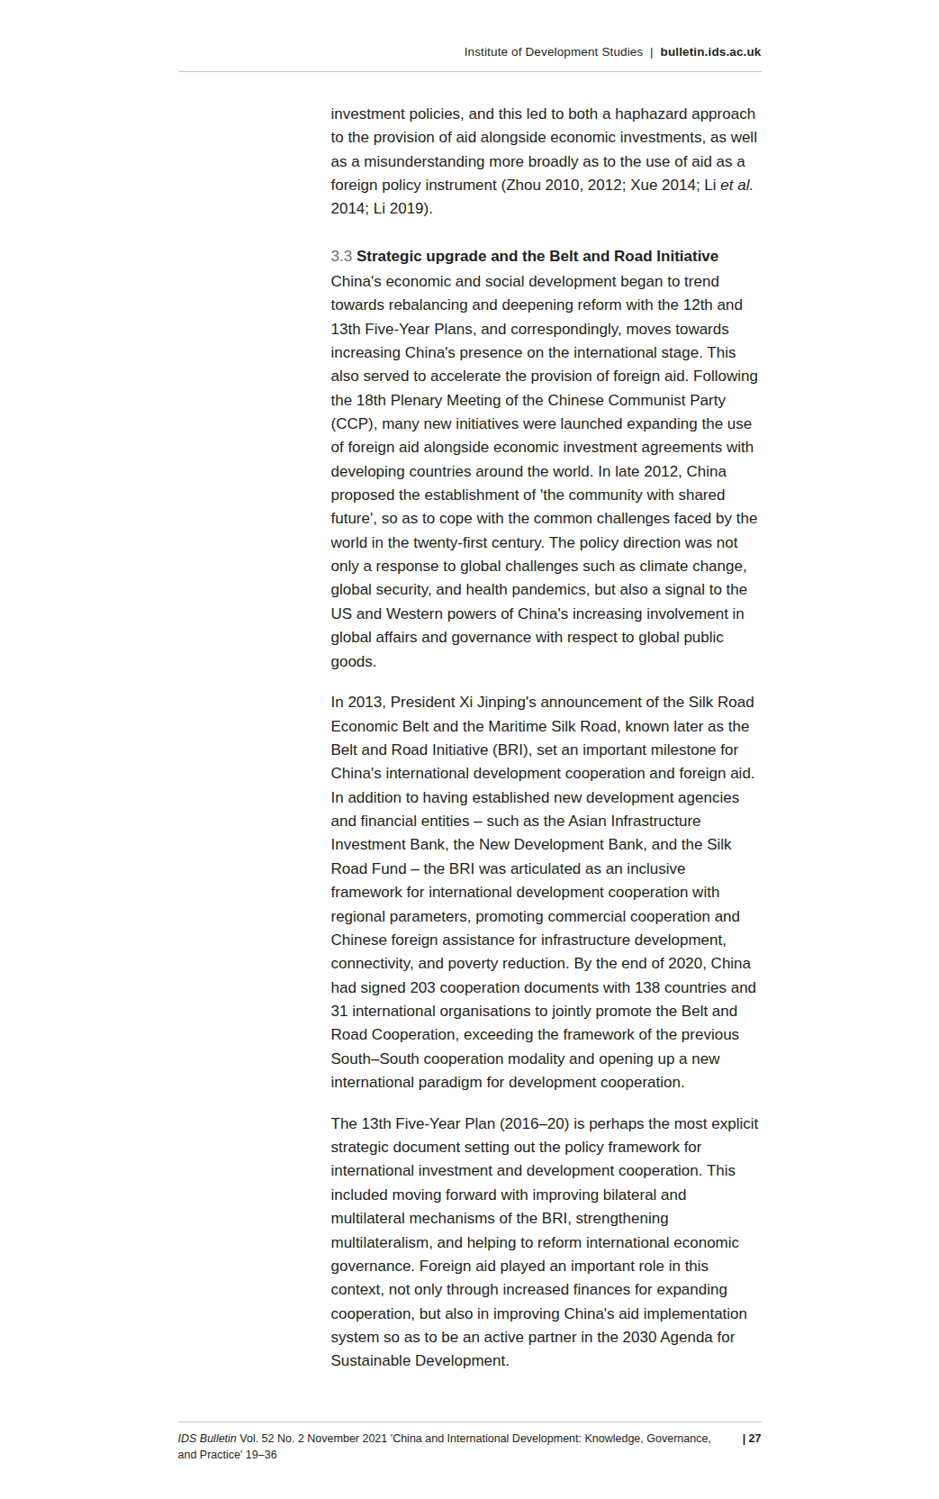Institute of Development Studies | bulletin.ids.ac.uk
investment policies, and this led to both a haphazard approach to the provision of aid alongside economic investments, as well as a misunderstanding more broadly as to the use of aid as a foreign policy instrument (Zhou 2010, 2012; Xue 2014; Li et al. 2014; Li 2019).
3.3 Strategic upgrade and the Belt and Road Initiative
China's economic and social development began to trend towards rebalancing and deepening reform with the 12th and 13th Five-Year Plans, and correspondingly, moves towards increasing China's presence on the international stage. This also served to accelerate the provision of foreign aid. Following the 18th Plenary Meeting of the Chinese Communist Party (CCP), many new initiatives were launched expanding the use of foreign aid alongside economic investment agreements with developing countries around the world. In late 2012, China proposed the establishment of 'the community with shared future', so as to cope with the common challenges faced by the world in the twenty-first century. The policy direction was not only a response to global challenges such as climate change, global security, and health pandemics, but also a signal to the US and Western powers of China's increasing involvement in global affairs and governance with respect to global public goods.
In 2013, President Xi Jinping's announcement of the Silk Road Economic Belt and the Maritime Silk Road, known later as the Belt and Road Initiative (BRI), set an important milestone for China's international development cooperation and foreign aid. In addition to having established new development agencies and financial entities – such as the Asian Infrastructure Investment Bank, the New Development Bank, and the Silk Road Fund – the BRI was articulated as an inclusive framework for international development cooperation with regional parameters, promoting commercial cooperation and Chinese foreign assistance for infrastructure development, connectivity, and poverty reduction. By the end of 2020, China had signed 203 cooperation documents with 138 countries and 31 international organisations to jointly promote the Belt and Road Cooperation, exceeding the framework of the previous South–South cooperation modality and opening up a new international paradigm for development cooperation.
The 13th Five-Year Plan (2016–20) is perhaps the most explicit strategic document setting out the policy framework for international investment and development cooperation. This included moving forward with improving bilateral and multilateral mechanisms of the BRI, strengthening multilateralism, and helping to reform international economic governance. Foreign aid played an important role in this context, not only through increased finances for expanding cooperation, but also in improving China's aid implementation system so as to be an active partner in the 2030 Agenda for Sustainable Development.
IDS Bulletin Vol. 52 No. 2 November 2021 'China and International Development: Knowledge, Governance, and Practice' 19–36
| 27